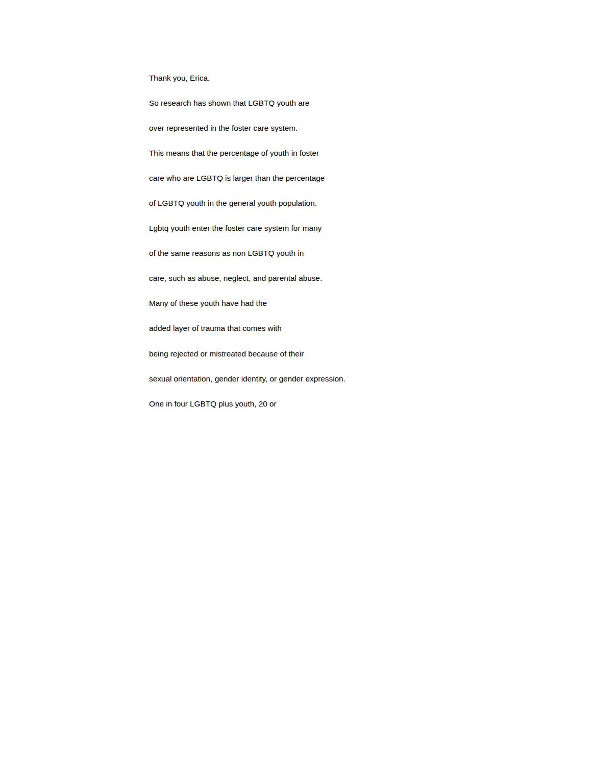Thank you, Erica.
So research has shown that LGBTQ youth are
over represented in the foster care system.
This means that the percentage of youth in foster
care who are LGBTQ is larger than the percentage
of LGBTQ youth in the general youth population.
Lgbtq youth enter the foster care system for many
of the same reasons as non LGBTQ youth in
care, such as abuse, neglect, and parental abuse.
Many of these youth have had the
added layer of trauma that comes with
being rejected or mistreated because of their
sexual orientation, gender identity, or gender expression.
One in four LGBTQ plus youth, 20 or